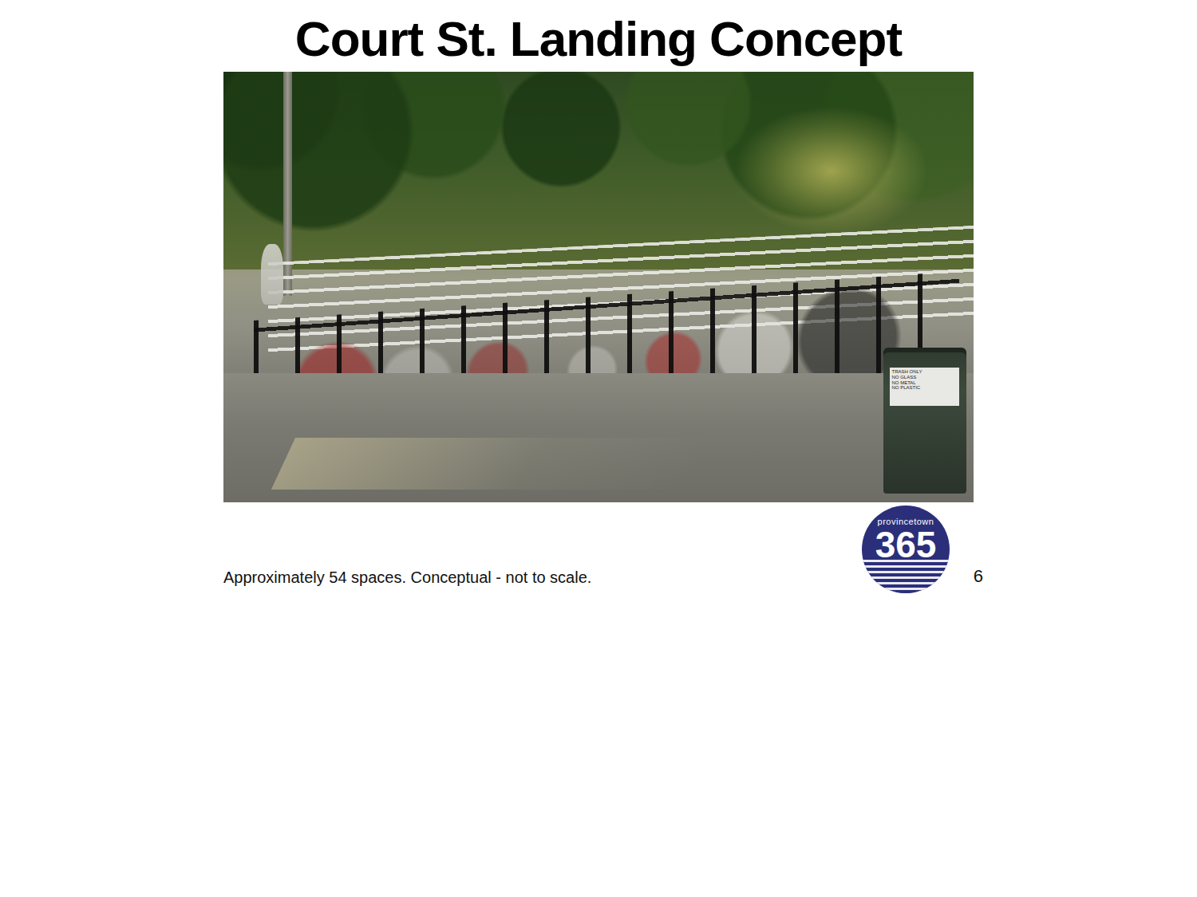Court St. Landing Concept
TRASH ONLY
NO GLASS
NO METAL
NO PLASTIC
Approximately 54 spaces. Conceptual - not to scale.
provincetown
365
6